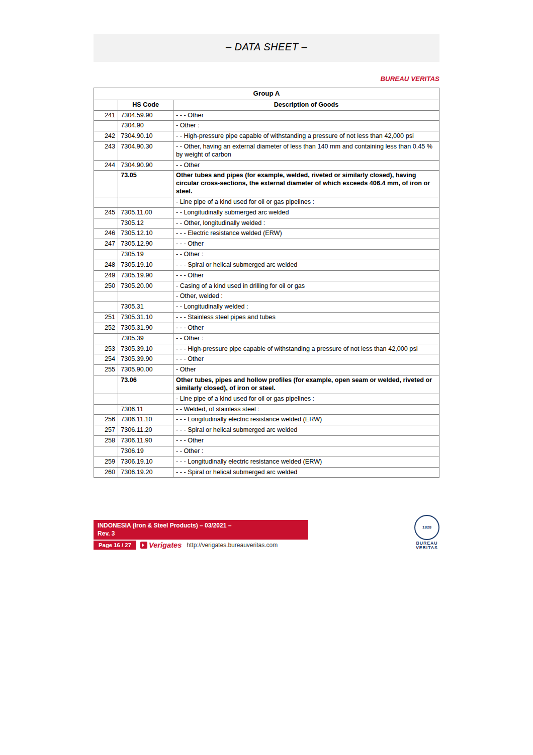– DATA SHEET –
BUREAU VERITAS
| Group A |
| --- |
| | HS Code | Description of Goods |
| 241 | 7304.59.90 | - - - Other |
| | 7304.90 | - Other : |
| 242 | 7304.90.10 | - - High-pressure pipe capable of withstanding a pressure of not less than 42,000 psi |
| 243 | 7304.90.30 | - - Other, having an external diameter of less than 140 mm and containing less than 0.45 % by weight of carbon |
| 244 | 7304.90.90 | - - Other |
| | 73.05 | Other tubes and pipes (for example, welded, riveted or similarly closed), having circular cross-sections, the external diameter of which exceeds 406.4 mm, of iron or steel. |
| | | - Line pipe of a kind used for oil or gas pipelines : |
| 245 | 7305.11.00 | - - Longitudinally submerged arc welded |
| | 7305.12 | - - Other, longitudinally welded : |
| 246 | 7305.12.10 | - - - Electric resistance welded (ERW) |
| 247 | 7305.12.90 | - - - Other |
| | 7305.19 | - - Other : |
| 248 | 7305.19.10 | - - - Spiral or helical submerged arc welded |
| 249 | 7305.19.90 | - - - Other |
| 250 | 7305.20.00 | - Casing of a kind used in drilling for oil or gas |
| | | - Other, welded : |
| | 7305.31 | - - Longitudinally welded : |
| 251 | 7305.31.10 | - - - Stainless steel pipes and tubes |
| 252 | 7305.31.90 | - - - Other |
| | 7305.39 | - - Other : |
| 253 | 7305.39.10 | - - - High-pressure pipe capable of withstanding a pressure of not less than 42,000 psi |
| 254 | 7305.39.90 | - - - Other |
| 255 | 7305.90.00 | - Other |
| | 73.06 | Other tubes, pipes and hollow profiles (for example, open seam or welded, riveted or similarly closed), of iron or steel. |
| | | - Line pipe of a kind used for oil or gas pipelines : |
| | 7306.11 | - - Welded, of stainless steel : |
| 256 | 7306.11.10 | - - - Longitudinally electric resistance welded (ERW) |
| 257 | 7306.11.20 | - - - Spiral or helical submerged arc welded |
| 258 | 7306.11.90 | - - - Other |
| | 7306.19 | - - Other : |
| 259 | 7306.19.10 | - - - Longitudinally electric resistance welded (ERW) |
| 260 | 7306.19.20 | - - - Spiral or helical submerged arc welded |
INDONESIA (Iron & Steel Products) – 03/2021 –
Rev. 3
Page 16 / 27 Verigates http://verigates.bureauveritas.com
BUREAU
VERITAS